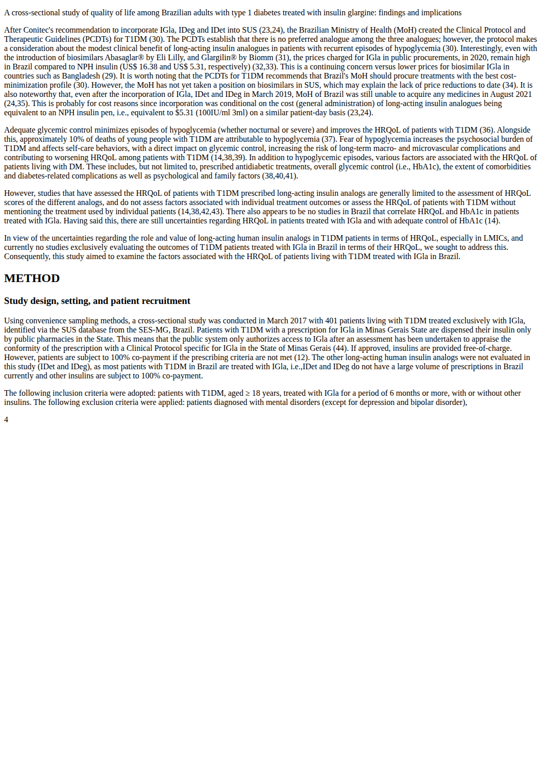A cross-sectional study of quality of life among Brazilian adults with type 1 diabetes treated with insulin glargine: findings and implications
After Conitec's recommendation to incorporate IGla, IDeg and IDet into SUS (23,24), the Brazilian Ministry of Health (MoH) created the Clinical Protocol and Therapeutic Guidelines (PCDTs) for T1DM (30). The PCDTs establish that there is no preferred analogue among the three analogues; however, the protocol makes a consideration about the modest clinical benefit of long-acting insulin analogues in patients with recurrent episodes of hypoglycemia (30). Interestingly, even with the introduction of biosimilars Abasaglar® by Eli Lilly, and Glargilin® by Biomm (31), the prices charged for IGla in public procurements, in 2020, remain high in Brazil compared to NPH insulin (US$ 16.38 and US$ 5.31, respectively) (32,33). This is a continuing concern versus lower prices for biosimilar IGla in countries such as Bangladesh (29). It is worth noting that the PCDTs for T1DM recommends that Brazil's MoH should procure treatments with the best cost-minimization profile (30). However, the MoH has not yet taken a position on biosimilars in SUS, which may explain the lack of price reductions to date (34). It is also noteworthy that, even after the incorporation of IGla, IDet and IDeg in March 2019, MoH of Brazil was still unable to acquire any medicines in August 2021 (24,35). This is probably for cost reasons since incorporation was conditional on the cost (general administration) of long-acting insulin analogues being equivalent to an NPH insulin pen, i.e., equivalent to $5.31 (100IU/ml 3ml) on a similar patient-day basis (23,24).
Adequate glycemic control minimizes episodes of hypoglycemia (whether nocturnal or severe) and improves the HRQoL of patients with T1DM (36). Alongside this, approximately 10% of deaths of young people with T1DM are attributable to hypoglycemia (37). Fear of hypoglycemia increases the psychosocial burden of T1DM and affects self-care behaviors, with a direct impact on glycemic control, increasing the risk of long-term macro- and microvascular complications and contributing to worsening HRQoL among patients with T1DM (14,38,39). In addition to hypoglycemic episodes, various factors are associated with the HRQoL of patients living with DM. These includes, but not limited to, prescribed antidiabetic treatments, overall glycemic control (i.e., HbA1c), the extent of comorbidities and diabetes-related complications as well as psychological and family factors (38,40,41).
However, studies that have assessed the HRQoL of patients with T1DM prescribed long-acting insulin analogs are generally limited to the assessment of HRQoL scores of the different analogs, and do not assess factors associated with individual treatment outcomes or assess the HRQoL of patients with T1DM without mentioning the treatment used by individual patients (14,38,42,43). There also appears to be no studies in Brazil that correlate HRQoL and HbA1c in patients treated with IGla. Having said this, there are still uncertainties regarding HRQoL in patients treated with IGla and with adequate control of HbA1c (14).
In view of the uncertainties regarding the role and value of long-acting human insulin analogs in T1DM patients in terms of HRQoL, especially in LMICs, and currently no studies exclusively evaluating the outcomes of T1DM patients treated with IGla in Brazil in terms of their HRQoL, we sought to address this. Consequently, this study aimed to examine the factors associated with the HRQoL of patients living with T1DM treated with IGla in Brazil.
METHOD
Study design, setting, and patient recruitment
Using convenience sampling methods, a cross-sectional study was conducted in March 2017 with 401 patients living with T1DM treated exclusively with IGla, identified via the SUS database from the SES-MG, Brazil. Patients with T1DM with a prescription for IGla in Minas Gerais State are dispensed their insulin only by public pharmacies in the State. This means that the public system only authorizes access to IGla after an assessment has been undertaken to appraise the conformity of the prescription with a Clinical Protocol specific for IGla in the State of Minas Gerais (44). If approved, insulins are provided free-of-charge. However, patients are subject to 100% co-payment if the prescribing criteria are not met (12). The other long-acting human insulin analogs were not evaluated in this study (IDet and IDeg), as most patients with T1DM in Brazil are treated with IGla, i.e.,IDet and IDeg do not have a large volume of prescriptions in Brazil currently and other insulins are subject to 100% co-payment.
The following inclusion criteria were adopted: patients with T1DM, aged ≥ 18 years, treated with IGla for a period of 6 months or more, with or without other insulins. The following exclusion criteria were applied: patients diagnosed with mental disorders (except for depression and bipolar disorder),
4